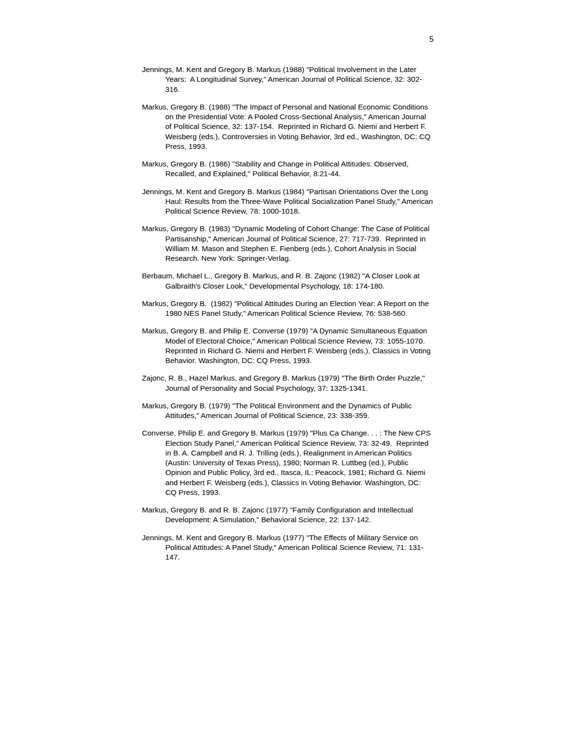5
Jennings, M. Kent and Gregory B. Markus (1988) "Political Involvement in the Later Years: A Longitudinal Survey," American Journal of Political Science, 32: 302-316.
Markus, Gregory B. (1988) "The Impact of Personal and National Economic Conditions on the Presidential Vote: A Pooled Cross-Sectional Analysis," American Journal of Political Science, 32: 137-154. Reprinted in Richard G. Niemi and Herbert F. Weisberg (eds.), Controversies in Voting Behavior, 3rd ed., Washington, DC: CQ Press, 1993.
Markus, Gregory B. (1986) "Stability and Change in Political Attitudes: Observed, Recalled, and Explained," Political Behavior, 8:21-44.
Jennings, M. Kent and Gregory B. Markus (1984) "Partisan Orientations Over the Long Haul: Results from the Three-Wave Political Socialization Panel Study," American Political Science Review, 78: 1000-1018.
Markus, Gregory B. (1983) "Dynamic Modeling of Cohort Change: The Case of Political Partisanship," American Journal of Political Science, 27: 717-739. Reprinted in William M. Mason and Stephen E. Fienberg (eds.), Cohort Analysis in Social Research. New York: Springer-Verlag.
Berbaum, Michael L., Gregory B. Markus, and R. B. Zajonc (1982) "A Closer Look at Galbraith's Closer Look," Developmental Psychology, 18: 174-180.
Markus, Gregory B. (1982) "Political Attitudes During an Election Year: A Report on the 1980 NES Panel Study," American Political Science Review, 76: 538-560.
Markus, Gregory B. and Philip E. Converse (1979) "A Dynamic Simultaneous Equation Model of Electoral Choice," American Political Science Review, 73: 1055-1070. Reprinted in Richard G. Niemi and Herbert F. Weisberg (eds.), Classics in Voting Behavior. Washington, DC: CQ Press, 1993.
Zajonc, R. B., Hazel Markus, and Gregory B. Markus (1979) "The Birth Order Puzzle," Journal of Personality and Social Psychology, 37: 1325-1341.
Markus, Gregory B. (1979) "The Political Environment and the Dynamics of Public Attitudes," American Journal of Political Science, 23: 338-359.
Converse, Philip E. and Gregory B. Markus (1979) "Plus Ca Change. . . : The New CPS Election Study Panel," American Political Science Review, 73: 32-49. Reprinted in B. A. Campbell and R. J. Trilling (eds.), Realignment in American Politics (Austin: University of Texas Press), 1980; Norman R. Luttbeg (ed.), Public Opinion and Public Policy, 3rd ed., Itasca, IL: Peacock, 1981; Richard G. Niemi and Herbert F. Weisberg (eds.), Classics in Voting Behavior. Washington, DC: CQ Press, 1993.
Markus, Gregory B. and R. B. Zajonc (1977) "Family Configuration and Intellectual Development: A Simulation," Behavioral Science, 22: 137-142.
Jennings, M. Kent and Gregory B. Markus (1977) "The Effects of Military Service on Political Attitudes: A Panel Study," American Political Science Review, 71: 131-147.